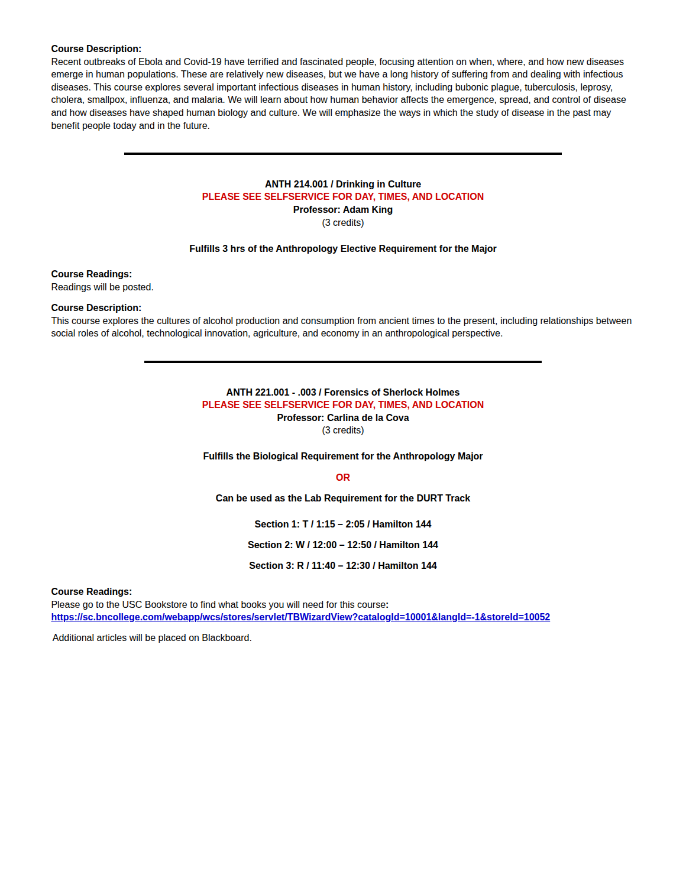Course Description:
Recent outbreaks of Ebola and Covid-19 have terrified and fascinated people, focusing attention on when, where, and how new diseases emerge in human populations. These are relatively new diseases, but we have a long history of suffering from and dealing with infectious diseases. This course explores several important infectious diseases in human history, including bubonic plague, tuberculosis, leprosy, cholera, smallpox, influenza, and malaria. We will learn about how human behavior affects the emergence, spread, and control of disease and how diseases have shaped human biology and culture. We will emphasize the ways in which the study of disease in the past may benefit people today and in the future.
ANTH 214.001 / Drinking in Culture
PLEASE SEE SELFSERVICE FOR DAY, TIMES, AND LOCATION
Professor: Adam King
(3 credits)
Fulfills 3 hrs of the Anthropology Elective Requirement for the Major
Course Readings:
Readings will be posted.
Course Description:
This course explores the cultures of alcohol production and consumption from ancient times to the present, including relationships between social roles of alcohol, technological innovation, agriculture, and economy in an anthropological perspective.
ANTH 221.001 - .003 / Forensics of Sherlock Holmes
PLEASE SEE SELFSERVICE FOR DAY, TIMES, AND LOCATION
Professor: Carlina de la Cova
(3 credits)
Fulfills the Biological Requirement for the Anthropology Major
OR
Can be used as the Lab Requirement for the DURT Track
Section 1: T / 1:15 – 2:05 / Hamilton 144
Section 2: W / 12:00 – 12:50 / Hamilton 144
Section 3: R / 11:40 – 12:30 / Hamilton 144
Course Readings:
Please go to the USC Bookstore to find what books you will need for this course:
https://sc.bncollege.com/webapp/wcs/stores/servlet/TBWizardView?catalogId=10001&langId=-1&storeId=10052
Additional articles will be placed on Blackboard.